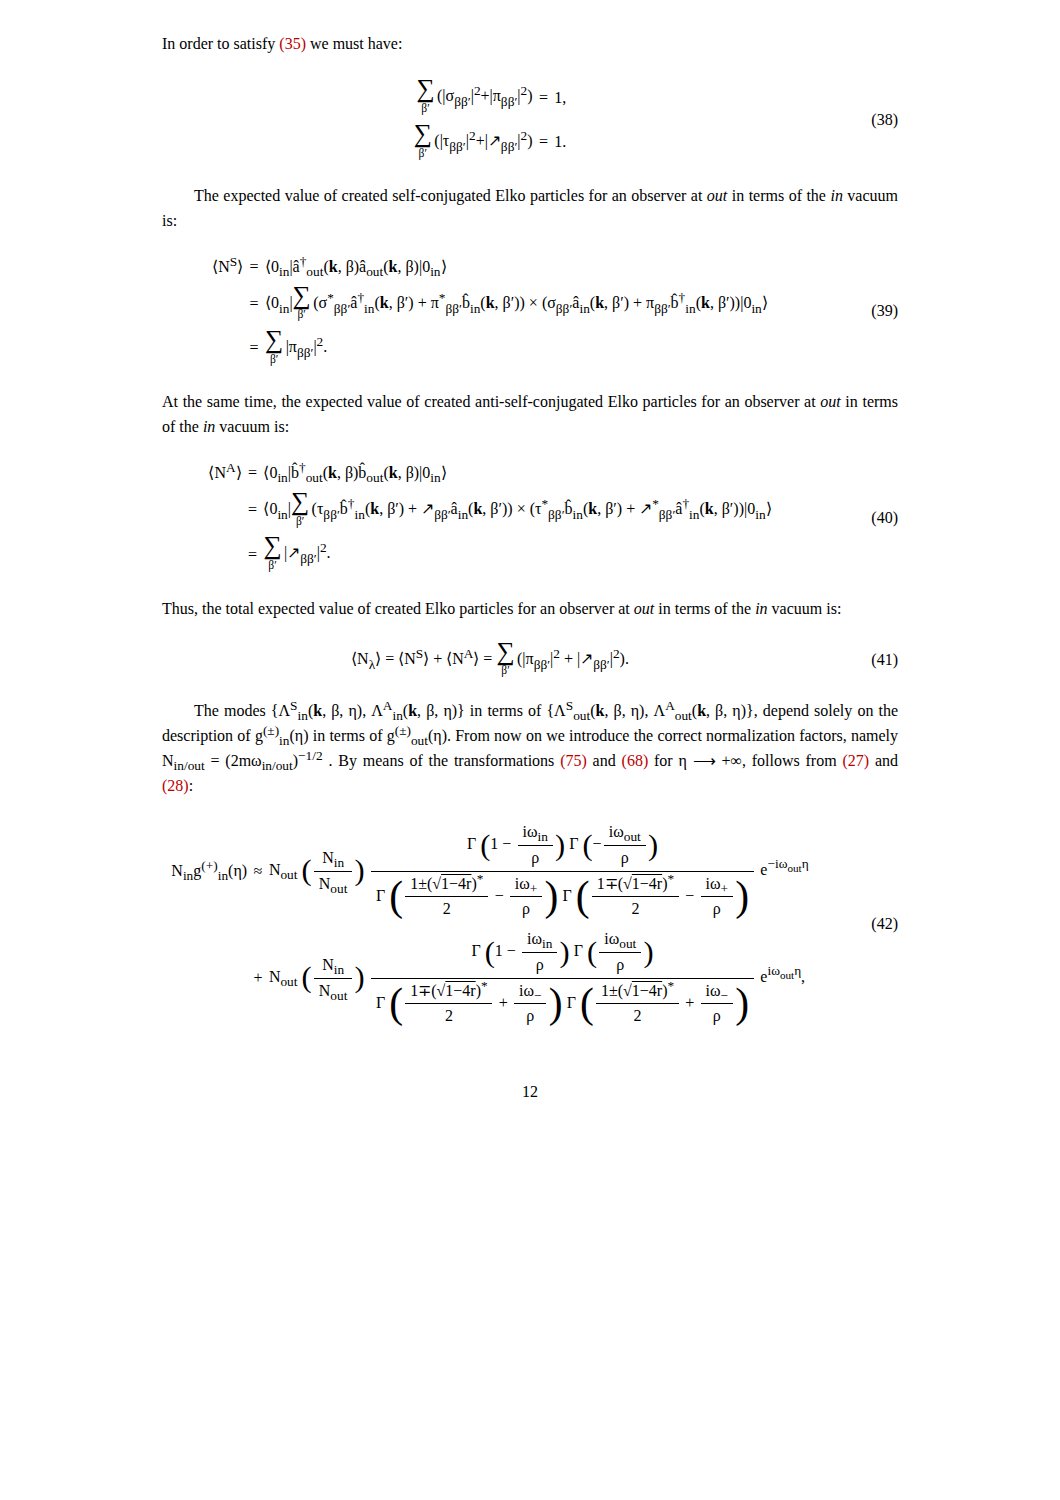In order to satisfy (35) we must have:
| ∑ β′ (/σ ββ′ / 2 +/π ββ′ / 2 ) | = | 1, |
| ∑ β′ (/τ ββ′ / 2 +/↗ ββ′ / 2 ) | = | 1. |
(38)
The expected value of created self-conjugated Elko particles for an observer at out in terms of the in vacuum is:
| ⟨N S ⟩ | = | ⟨0 in /â † out ( k , β)â out ( k , β)/0 in ⟩ |
| | = | ⟨0 in / ∑ β′ (σ * ββ′ â † in ( k , β′) + π * ββ′ b̂ in ( k , β′)) × (σ ββ′ â in ( k , β′) + π ββ′ b̂ † in ( k , β′))/0 in ⟩ |
| | = | ∑ β′ /π ββ′ / 2 . |
(39)
At the same time, the expected value of created anti-self-conjugated Elko particles for an observer at out in terms of the in vacuum is:
| ⟨N A ⟩ | = | ⟨0 in /b̂ † out ( k , β)b̂ out ( k , β)/0 in ⟩ |
| | = | ⟨0 in / ∑ β′ (τ ββ′ b̂ † in ( k , β′) + ↗ ββ′ â in ( k , β′)) × (τ * ββ′ b̂ in ( k , β′) + ↗ * ββ′ â † in ( k , β′))/0 in ⟩ |
| | = | ∑ β′ /↗ ββ′ / 2 . |
(40)
Thus, the total expected value of created Elko particles for an observer at out in terms of the in vacuum is:
⟨Nλ⟩ = ⟨NS⟩ + ⟨NA⟩ = ∑β′(|πββ′|2 + |↗ββ′|2).
(41)
The modes {ΛSin(k, β, η), ΛAin(k, β, η)} in terms of {ΛSout(k, β, η), ΛAout(k, β, η)}, depend solely on the description of g(±)in(η) in terms of g(±)out(η). From now on we introduce the correct normalization factors, namely Nin/out = (2mωin/out)−1/2 . By means of the transformations (75) and (68) for η ⟶ +∞, follows from (27) and (28):
| N in g (+) in (η) | ≈ | N out ( N in N out ) Γ ( 1 − iω in ρ ) Γ ( − iω out ρ ) Γ ( 1±(√ 1−4r ) * 2 − iω + ρ ) Γ ( 1∓(√ 1−4r ) * 2 − iω + ρ ) e −iω out η |
| | + | N out ( N in N out ) Γ ( 1 − iω in ρ ) Γ ( iω out ρ ) Γ ( 1∓(√ 1−4r ) * 2 + iω − ρ ) Γ ( 1±(√ 1−4r ) * 2 + iω − ρ ) e iω out η , |
(42)
12